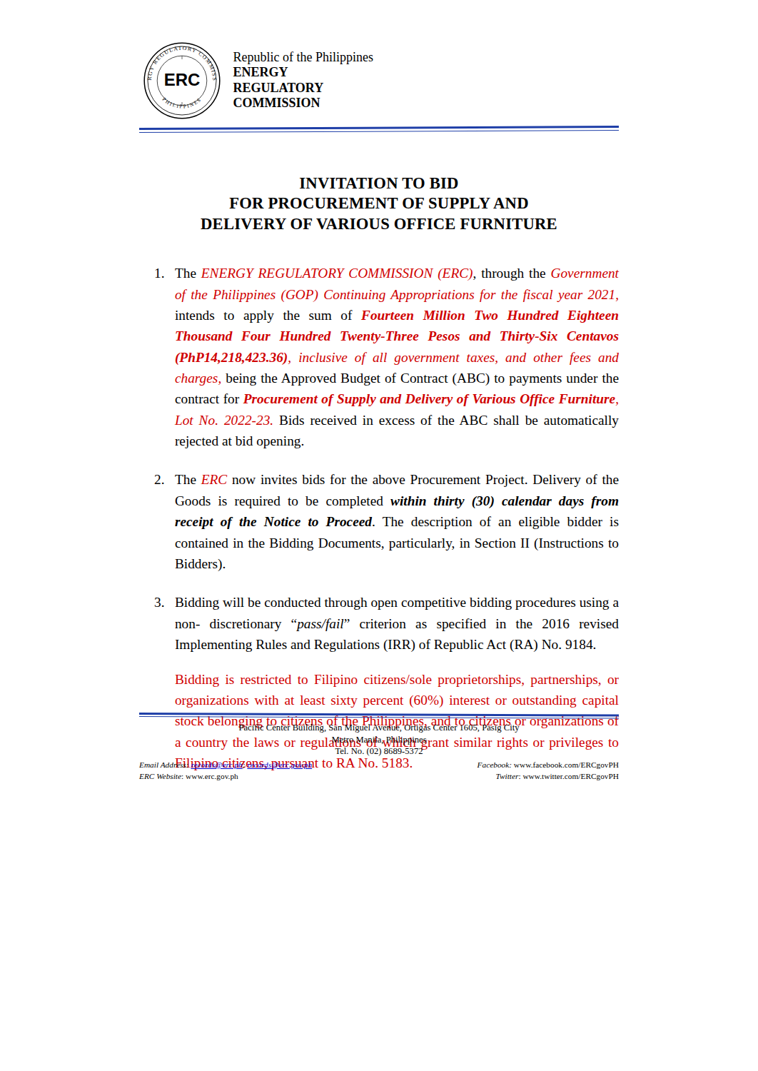ENERGY REGULATORY COMMISSION PHILIPPINES ERC
Republic of the Philippines
ENERGY
REGULATORY
COMMISSION
INVITATION TO BID
FOR PROCUREMENT OF SUPPLY AND
DELIVERY OF VARIOUS OFFICE FURNITURE
The ENERGY REGULATORY COMMISSION (ERC), through the Government of the Philippines (GOP) Continuing Appropriations for the fiscal year 2021, intends to apply the sum of Fourteen Million Two Hundred Eighteen Thousand Four Hundred Twenty-Three Pesos and Thirty-Six Centavos (PhP14,218,423.36), inclusive of all government taxes, and other fees and charges, being the Approved Budget of Contract (ABC) to payments under the contract for Procurement of Supply and Delivery of Various Office Furniture, Lot No. 2022-23. Bids received in excess of the ABC shall be automatically rejected at bid opening.
The ERC now invites bids for the above Procurement Project. Delivery of the Goods is required to be completed within thirty (30) calendar days from receipt of the Notice to Proceed. The description of an eligible bidder is contained in the Bidding Documents, particularly, in Section II (Instructions to Bidders).
Bidding will be conducted through open competitive bidding procedures using a non- discretionary “pass/fail” criterion as specified in the 2016 revised Implementing Rules and Regulations (IRR) of Republic Act (RA) No. 9184.
Bidding is restricted to Filipino citizens/sole proprietorships, partnerships, or organizations with at least sixty percent (60%) interest or outstanding capital stock belonging to citizens of the Philippines, and to citizens or organizations of a country the laws or regulations of which grant similar rights or privileges to Filipino citizens, pursuant to RA No. 5183.
Pacific Center Building, San Miguel Avenue, Ortigas Center 1605, Pasig City
Metro Manila, Philippines
Tel. No. (02) 8689-5372
Email Address: records@erc.ph; records@erc.gov.ph
ERC Website: www.erc.gov.ph
Facebook: www.facebook.com/ERCgovPH
Twitter: www.twitter.com/ERCgovPH